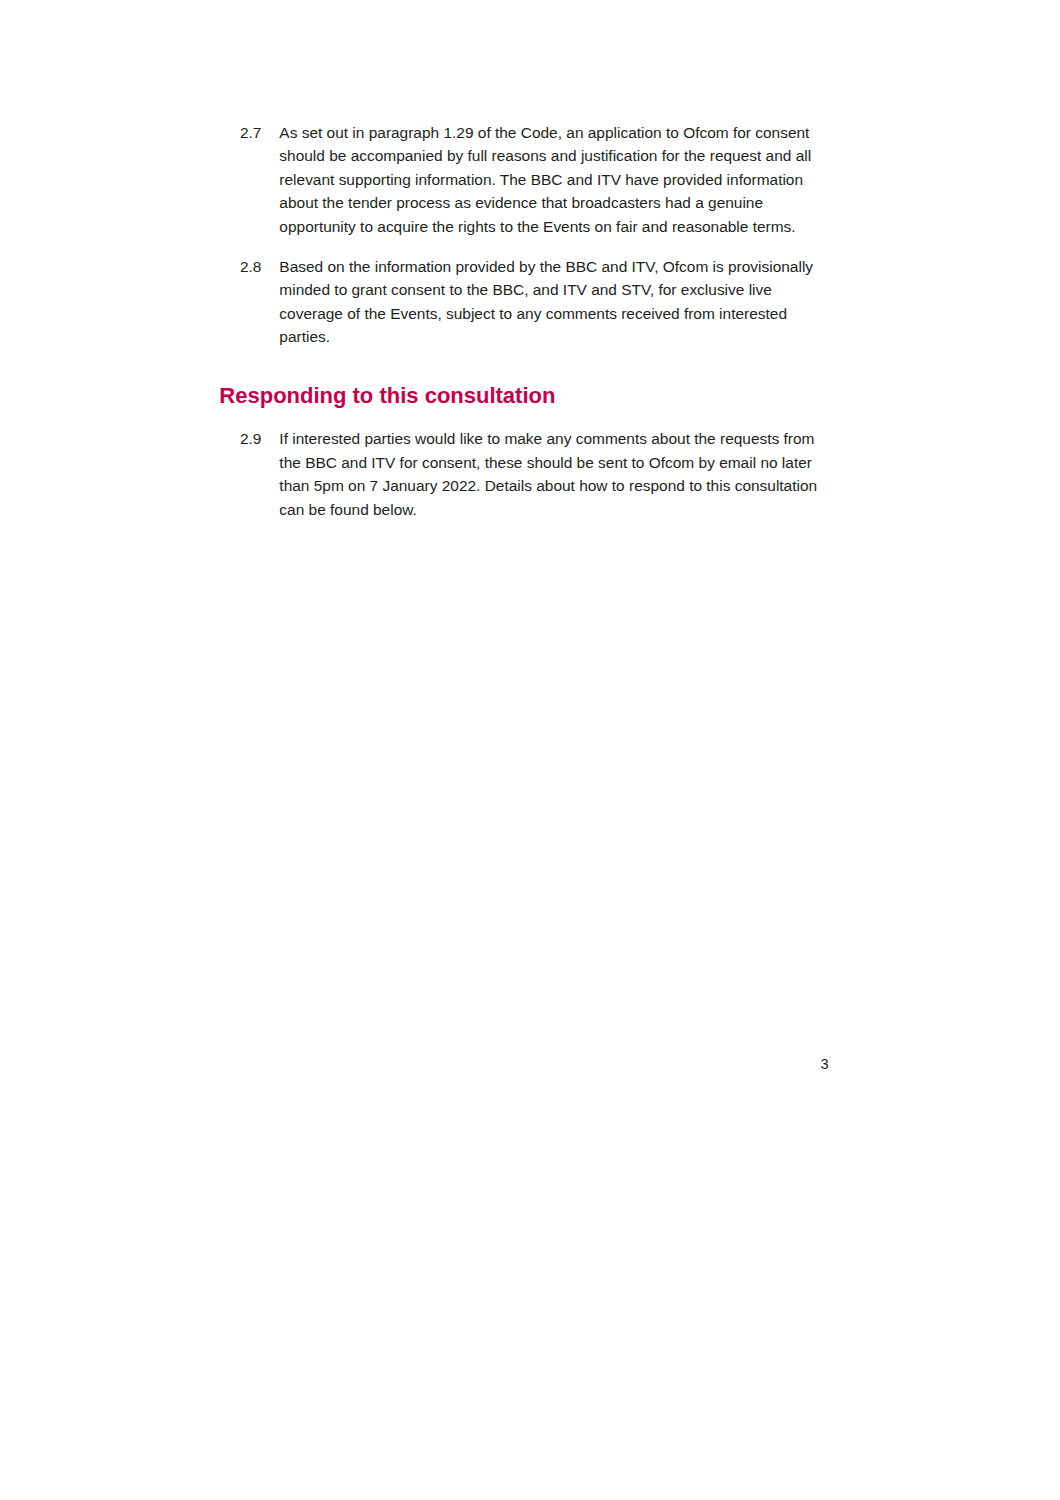2.7 As set out in paragraph 1.29 of the Code, an application to Ofcom for consent should be accompanied by full reasons and justification for the request and all relevant supporting information. The BBC and ITV have provided information about the tender process as evidence that broadcasters had a genuine opportunity to acquire the rights to the Events on fair and reasonable terms.
2.8 Based on the information provided by the BBC and ITV, Ofcom is provisionally minded to grant consent to the BBC, and ITV and STV, for exclusive live coverage of the Events, subject to any comments received from interested parties.
Responding to this consultation
2.9 If interested parties would like to make any comments about the requests from the BBC and ITV for consent, these should be sent to Ofcom by email no later than 5pm on 7 January 2022. Details about how to respond to this consultation can be found below.
3